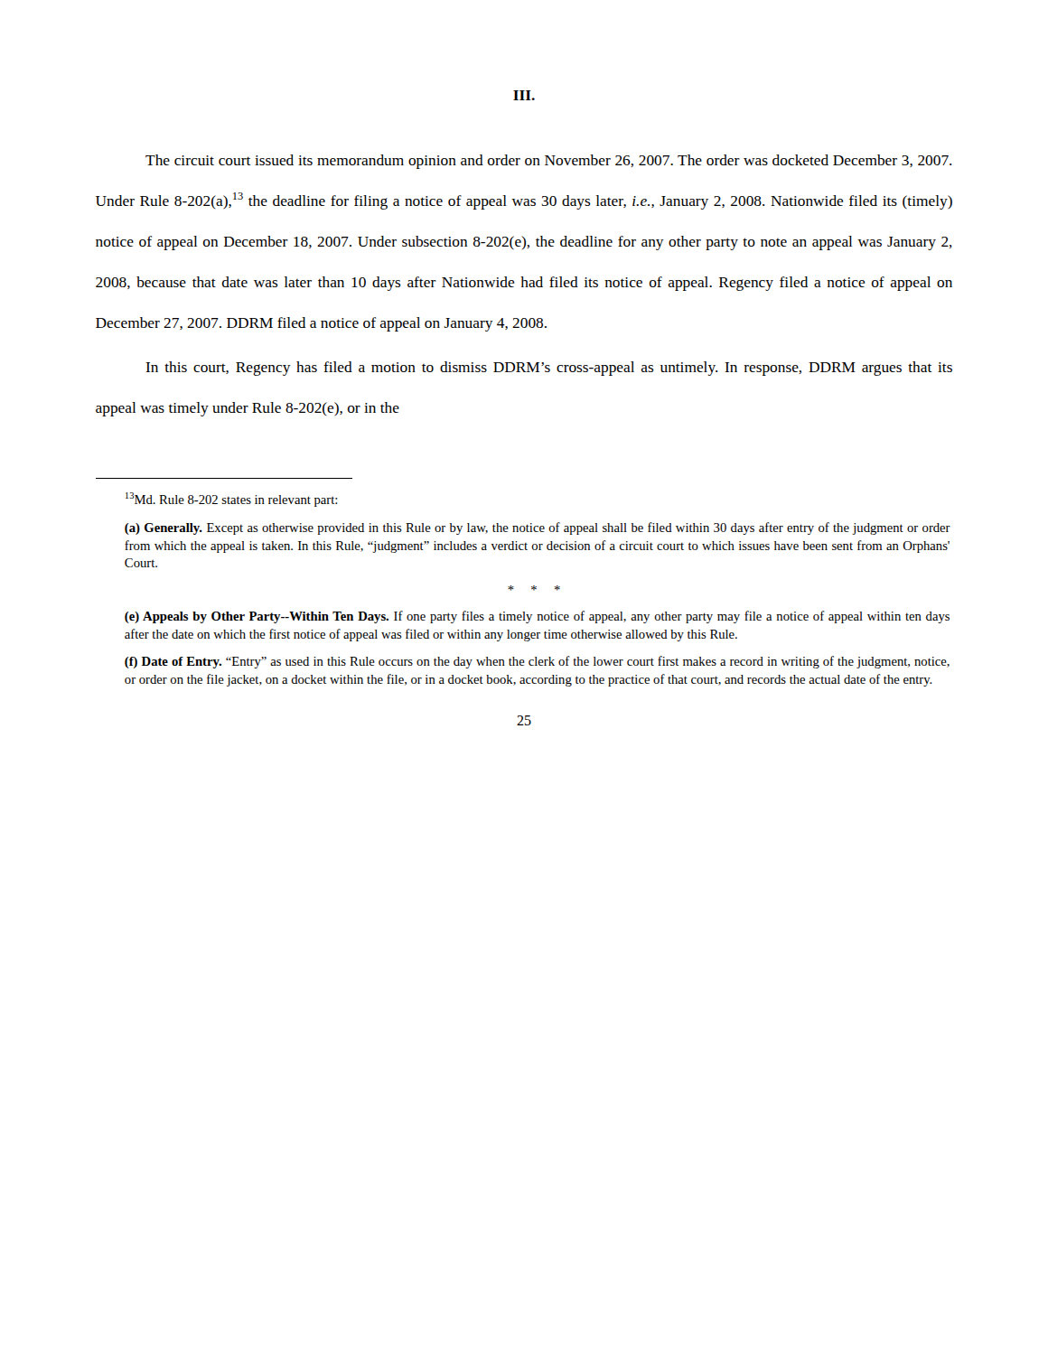III.
The circuit court issued its memorandum opinion and order on November 26, 2007. The order was docketed December 3, 2007. Under Rule 8-202(a),13 the deadline for filing a notice of appeal was 30 days later, i.e., January 2, 2008. Nationwide filed its (timely) notice of appeal on December 18, 2007. Under subsection 8-202(e), the deadline for any other party to note an appeal was January 2, 2008, because that date was later than 10 days after Nationwide had filed its notice of appeal. Regency filed a notice of appeal on December 27, 2007. DDRM filed a notice of appeal on January 4, 2008.
In this court, Regency has filed a motion to dismiss DDRM’s cross-appeal as untimely. In response, DDRM argues that its appeal was timely under Rule 8-202(e), or in the
13Md. Rule 8-202 states in relevant part:
(a) Generally. Except as otherwise provided in this Rule or by law, the notice of appeal shall be filed within 30 days after entry of the judgment or order from which the appeal is taken. In this Rule, “judgment” includes a verdict or decision of a circuit court to which issues have been sent from an Orphans' Court.
* * *
(e) Appeals by Other Party--Within Ten Days. If one party files a timely notice of appeal, any other party may file a notice of appeal within ten days after the date on which the first notice of appeal was filed or within any longer time otherwise allowed by this Rule.
(f) Date of Entry. “Entry” as used in this Rule occurs on the day when the clerk of the lower court first makes a record in writing of the judgment, notice, or order on the file jacket, on a docket within the file, or in a docket book, according to the practice of that court, and records the actual date of the entry.
25